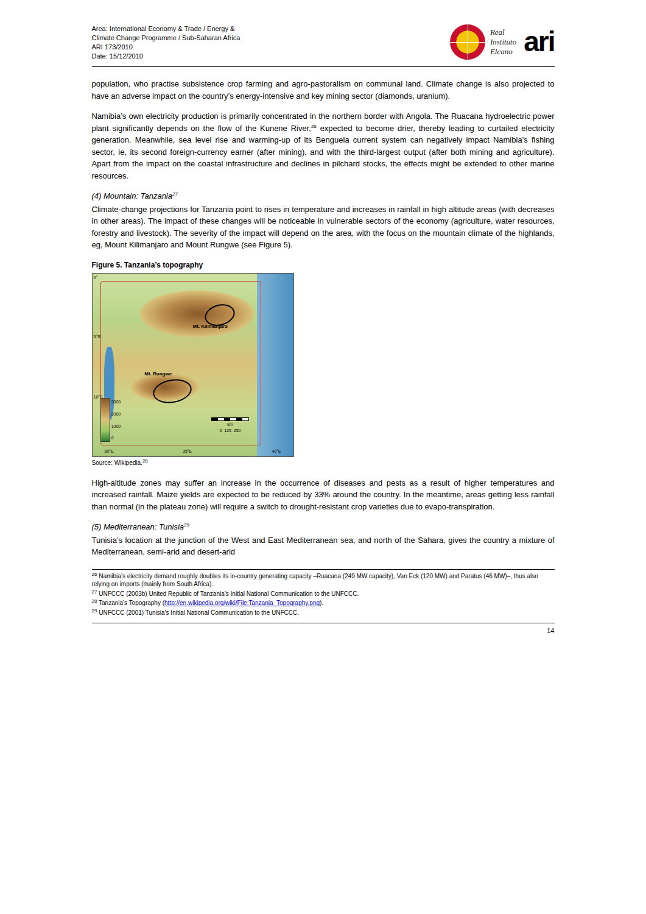Area: International Economy & Trade / Energy &
Climate Change Programme / Sub-Saharan Africa
ARI 173/2010
Date: 15/12/2010
Real
Instituto
Elcano
ari
population, who practise subsistence crop farming and agro-pastoralism on communal land. Climate change is also projected to have an adverse impact on the country’s energy-intensive and key mining sector (diamonds, uranium).
Namibia’s own electricity production is primarily concentrated in the northern border with Angola. The Ruacana hydroelectric power plant significantly depends on the flow of the Kunene River,26 expected to become drier, thereby leading to curtailed electricity generation. Meanwhile, sea level rise and warming-up of its Benguela current system can negatively impact Namibia’s fishing sector, ie, its second foreign-currency earner (after mining), and with the third-largest output (after both mining and agriculture). Apart from the impact on the coastal infrastructure and declines in pilchard stocks, the effects might be extended to other marine resources.
(4) Mountain: Tanzania27
Climate-change projections for Tanzania point to rises in temperature and increases in rainfall in high altitude areas (with decreases in other areas). The impact of these changes will be noticeable in vulnerable sectors of the economy (agriculture, water resources, forestry and livestock). The severity of the impact will depend on the area, with the focus on the mountain climate of the highlands, eg, Mount Kilimanjaro and Mount Rungwe (see Figure 5).
Figure 5. Tanzania’s topography
Mt. Kilimanjaro
Mt. Rungwe
0°
5°S
10°S
30°E
35°E
40°E
3000 2000 1000 0
km
0 125 250
Source: Wikipedia.28
High-altitude zones may suffer an increase in the occurrence of diseases and pests as a result of higher temperatures and increased rainfall. Maize yields are expected to be reduced by 33% around the country. In the meantime, areas getting less rainfall than normal (in the plateau zone) will require a switch to drought-resistant crop varieties due to evapo-transpiration.
(5) Mediterranean: Tunisia29
Tunisia’s location at the junction of the West and East Mediterranean sea, and north of the Sahara, gives the country a mixture of Mediterranean, semi-arid and desert-arid
26 Namibia’s electricity demand roughly doubles its in-country generating capacity –Ruacana (249 MW capacity), Van Eck (120 MW) and Paratus (46 MW)–, thus also relying on imports (mainly from South Africa).
27 UNFCCC (2003b) United Republic of Tanzania’s Initial National Communication to the UNFCCC.
28 Tanzania’s Topography (http://en.wikipedia.org/wiki/File:Tanzania_Topography.png).
29 UNFCCC (2001) Tunisia’s Initial National Communication to the UNFCCC.
14